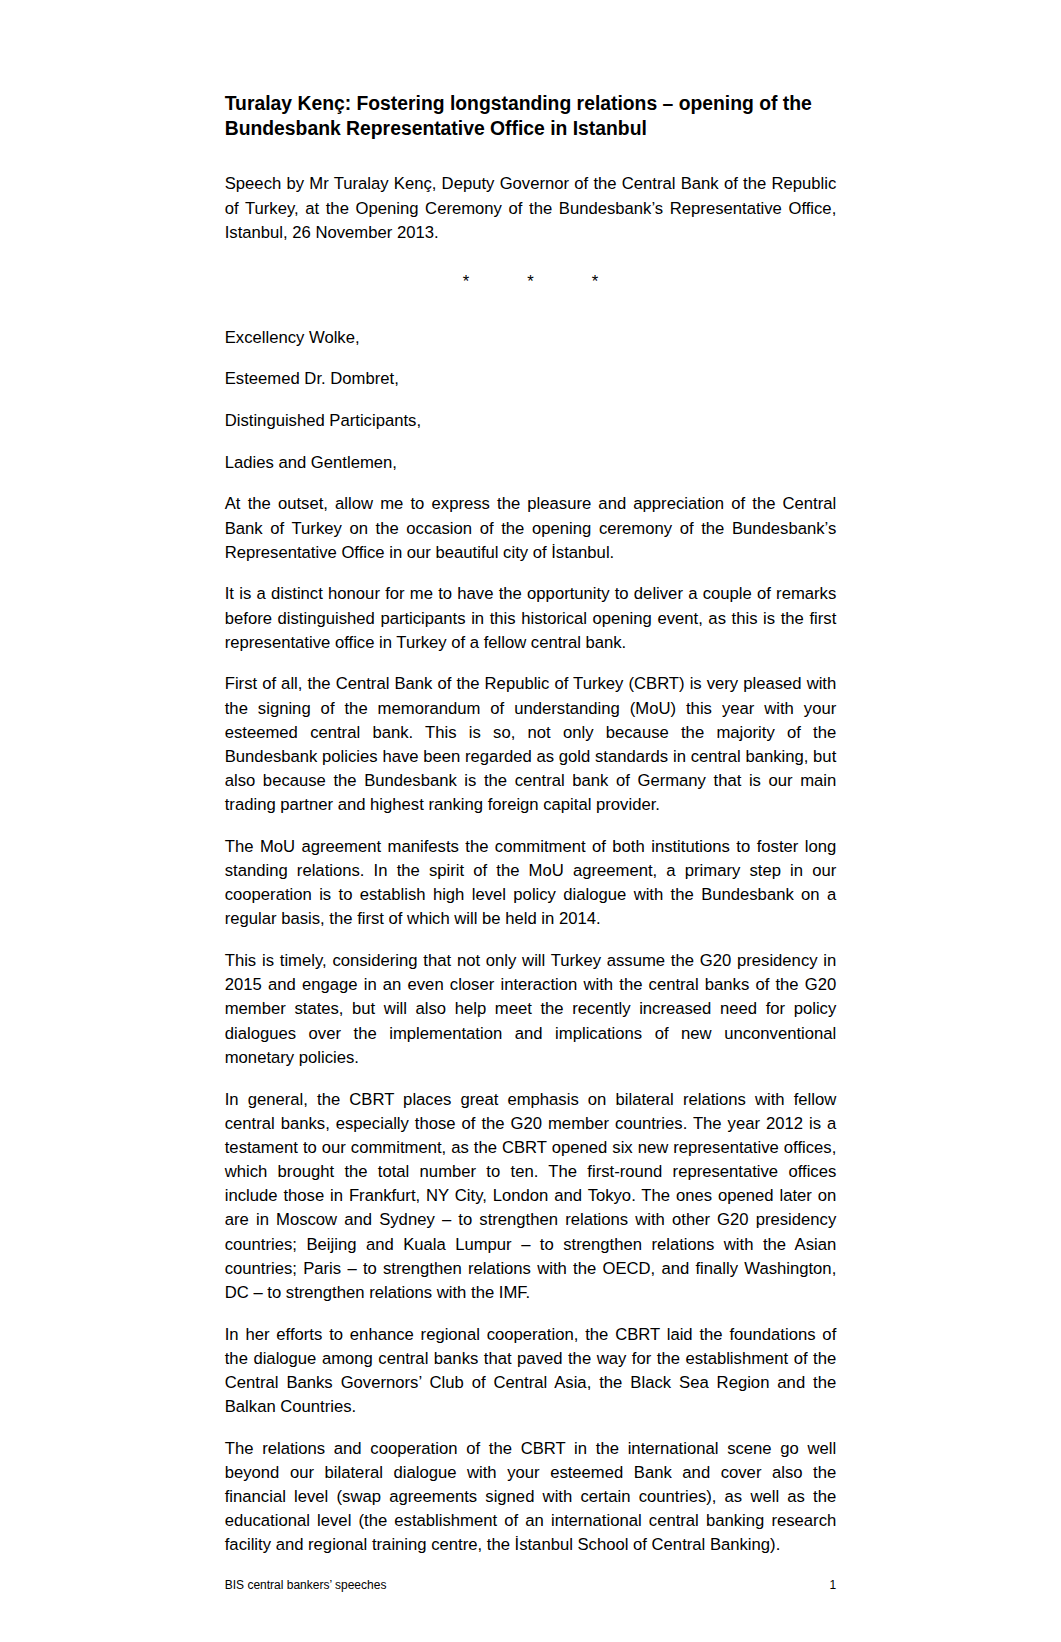Turalay Kenç: Fostering longstanding relations – opening of the Bundesbank Representative Office in Istanbul
Speech by Mr Turalay Kenç, Deputy Governor of the Central Bank of the Republic of Turkey, at the Opening Ceremony of the Bundesbank’s Representative Office, Istanbul, 26 November 2013.
* * *
Excellency Wolke,
Esteemed Dr. Dombret,
Distinguished Participants,
Ladies and Gentlemen,
At the outset, allow me to express the pleasure and appreciation of the Central Bank of Turkey on the occasion of the opening ceremony of the Bundesbank’s Representative Office in our beautiful city of İstanbul.
It is a distinct honour for me to have the opportunity to deliver a couple of remarks before distinguished participants in this historical opening event, as this is the first representative office in Turkey of a fellow central bank.
First of all, the Central Bank of the Republic of Turkey (CBRT) is very pleased with the signing of the memorandum of understanding (MoU) this year with your esteemed central bank. This is so, not only because the majority of the Bundesbank policies have been regarded as gold standards in central banking, but also because the Bundesbank is the central bank of Germany that is our main trading partner and highest ranking foreign capital provider.
The MoU agreement manifests the commitment of both institutions to foster long standing relations. In the spirit of the MoU agreement, a primary step in our cooperation is to establish high level policy dialogue with the Bundesbank on a regular basis, the first of which will be held in 2014.
This is timely, considering that not only will Turkey assume the G20 presidency in 2015 and engage in an even closer interaction with the central banks of the G20 member states, but will also help meet the recently increased need for policy dialogues over the implementation and implications of new unconventional monetary policies.
In general, the CBRT places great emphasis on bilateral relations with fellow central banks, especially those of the G20 member countries. The year 2012 is a testament to our commitment, as the CBRT opened six new representative offices, which brought the total number to ten. The first-round representative offices include those in Frankfurt, NY City, London and Tokyo. The ones opened later on are in Moscow and Sydney – to strengthen relations with other G20 presidency countries; Beijing and Kuala Lumpur – to strengthen relations with the Asian countries; Paris – to strengthen relations with the OECD, and finally Washington, DC – to strengthen relations with the IMF.
In her efforts to enhance regional cooperation, the CBRT laid the foundations of the dialogue among central banks that paved the way for the establishment of the Central Banks Governors’ Club of Central Asia, the Black Sea Region and the Balkan Countries.
The relations and cooperation of the CBRT in the international scene go well beyond our bilateral dialogue with your esteemed Bank and cover also the financial level (swap agreements signed with certain countries), as well as the educational level (the establishment of an international central banking research facility and regional training centre, the İstanbul School of Central Banking).
BIS central bankers’ speeches 1